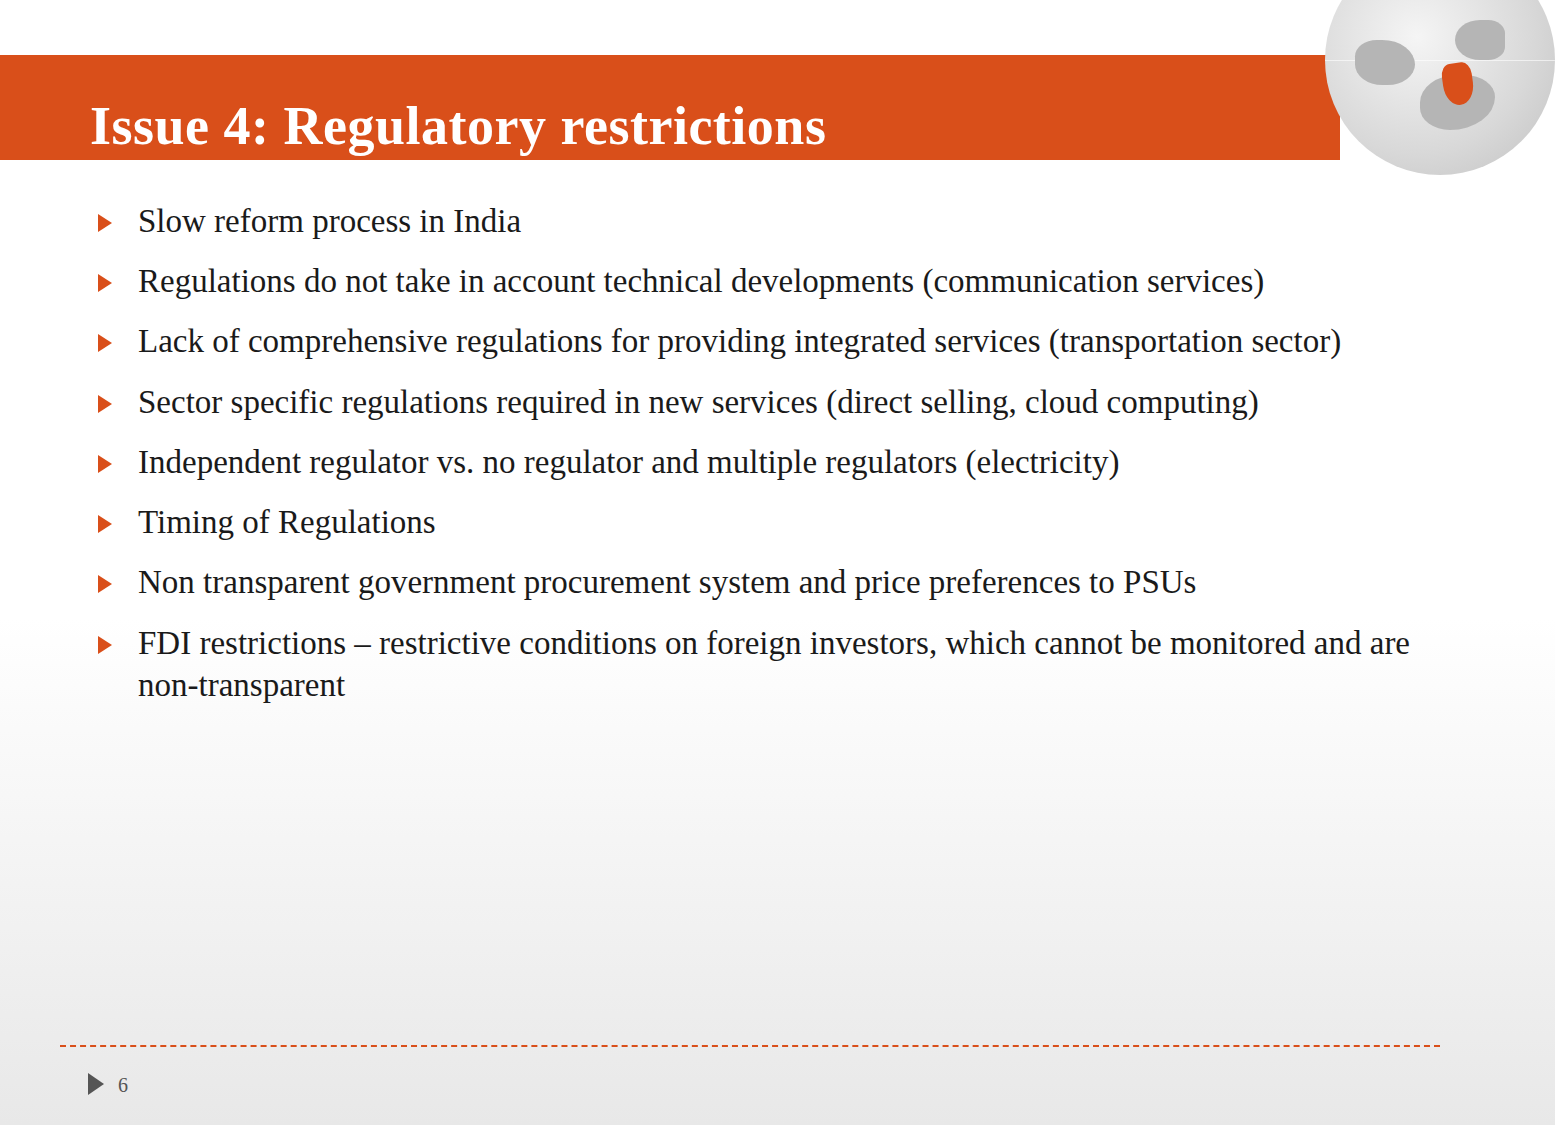Issue 4: Regulatory restrictions
Slow reform process in India
Regulations do not take in account technical developments (communication services)
Lack of comprehensive regulations for providing integrated services (transportation sector)
Sector specific regulations required in new services (direct selling, cloud computing)
Independent regulator vs. no regulator and multiple regulators (electricity)
Timing of Regulations
Non transparent government procurement system and price preferences to PSUs
FDI restrictions – restrictive conditions on foreign investors, which cannot be monitored and are non-transparent
6